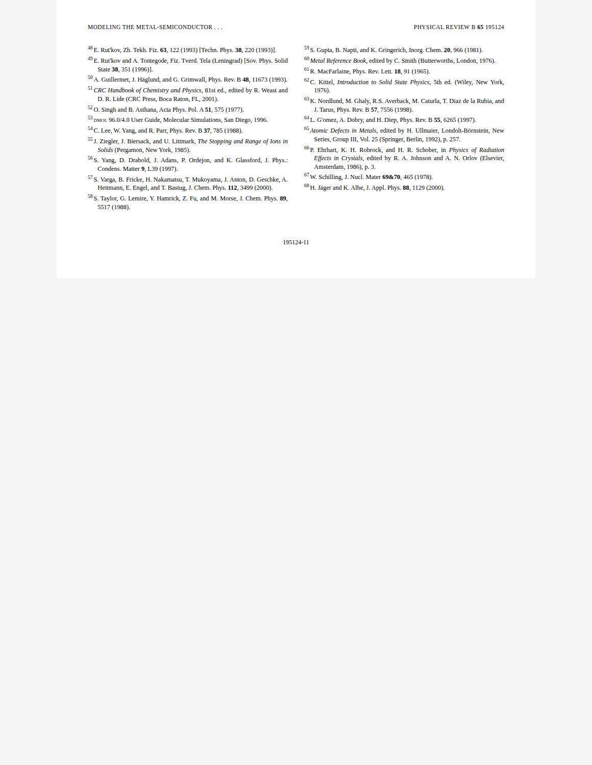Modeling the metal-semiconductor . . . Physical Review B 65 195124
E. Rut'kov, Zh. Tekh. Fiz. 63, 122 (1993) [Techn. Phys. 38, 220 (1993)].
E. Rut'kov and A. Tontegode, Fiz. Tverd. Tela (Leningrad) [Sov. Phys. Solid State 38, 351 (1996)].
A. Guillermet, J. Häglund, and G. Grimwall, Phys. Rev. B 48, 11673 (1993).
CRC Handbook of Chemistry and Physics, 81st ed., edited by R. Weast and D. R. Lide (CRC Press, Boca Raton, FL, 2001).
O. Singh and B. Asthana, Acta Phys. Pol. A 51, 575 (1977).
dmol 96.0/4.0 User Guide, Molecular Simulations, San Diego, 1996.
C. Lee, W. Yang, and R. Parr, Phys. Rev. B 37, 785 (1988).
J. Ziegler, J. Biersack, and U. Littmark, The Stopping and Range of Ions in Solids (Pergamon, New York, 1985).
S. Yang, D. Drabold, J. Adans, P. Ordejon, and K. Glassford, J. Phys.: Condens. Matter 9, L39 (1997).
S. Varga, B. Fricke, H. Nakamatsu, T. Mukoyama, J. Anton, D. Geschke, A. Heitmann, E. Engel, and T. Bastug, J. Chem. Phys. 112, 3499 (2000).
S. Taylor, G. Lemire, Y. Hamrick, Z. Fu, and M. Morse, J. Chem. Phys. 89, 5517 (1988).
S. Gupta, B. Napti, and K. Gringerich, Inorg. Chem. 20, 966 (1981).
Metal Reference Book, edited by C. Smith (Butterworths, London, 1976).
R. MacFarlaine, Phys. Rev. Lett. 18, 91 (1965).
C. Kittel, Introduction to Solid State Physics, 5th ed. (Wiley, New York, 1976).
K. Nordlund, M. Ghaly, R.S. Averback, M. Caturla, T. Diaz de la Rubia, and J. Tarus, Phys. Rev. B 57, 7556 (1998).
L. G'omez, A. Dobry, and H. Diep, Phys. Rev. B 55, 6265 (1997).
Atomic Defects in Metals, edited by H. Ullmaier, Londolt-Börnstein, New Series, Group III, Vol. 25 (Springer, Berlin, 1992), p. 257.
P. Ehrhart, K. H. Robrock, and H. R. Schober, in Physics of Radiation Effects in Crystals, edited by R. A. Johnson and A. N. Orlov (Elsevier, Amsterdam, 1986), p. 3.
W. Schilling, J. Nucl. Mater 69&70, 465 (1978).
H. Jäger and K. Albe, J. Appl. Phys. 88, 1129 (2000).
195124-11